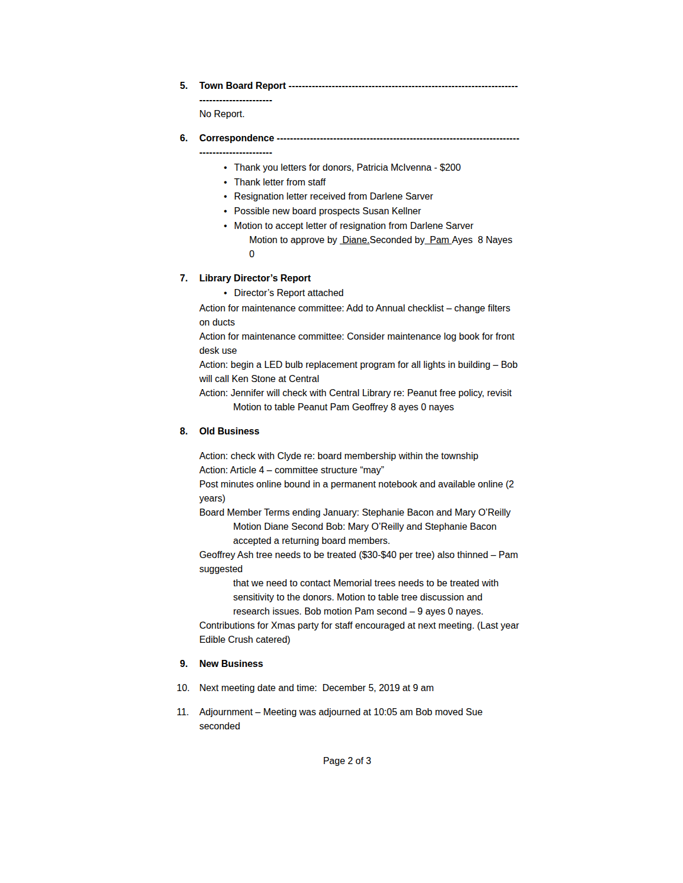Town Board Report -------------------------------------------------------------------------------------------
No Report.
Correspondence -----------------------------------------------------------------------------------------------
Thank you letters for donors, Patricia McIvenna - $200
Thank letter from staff
Resignation letter received from Darlene Sarver
Possible new board prospects Susan Kellner
Motion to accept letter of resignation from Darlene Sarver Motion to approve by Diane. Seconded by Pam Ayes 8 Nayes 0
Library Director’s Report
Director’s Report attached
Action for maintenance committee: Add to Annual checklist – change filters on ducts
Action for maintenance committee: Consider maintenance log book for front desk use
Action: begin a LED bulb replacement program for all lights in building – Bob will call Ken Stone at Central
Action: Jennifer will check with Central Library re: Peanut free policy, revisit
Motion to table Peanut Pam Geoffrey 8 ayes 0 nayes
Old Business
Action: check with Clyde re: board membership within the township
Action: Article 4 – committee structure “may”
Post minutes online bound in a permanent notebook and available online (2 years)
Board Member Terms ending January: Stephanie Bacon and Mary O’Reilly
Motion Diane Second Bob: Mary O’Reilly and Stephanie Bacon accepted a returning board members.
Geoffrey Ash tree needs to be treated ($30-$40 per tree) also thinned – Pam suggested
that we need to contact Memorial trees needs to be treated with sensitivity to the donors. Motion to table tree discussion and research issues. Bob motion Pam second – 9 ayes 0 nayes.
Contributions for Xmas party for staff encouraged at next meeting. (Last year Edible Crush catered)
New Business
10. Next meeting date and time: December 5, 2019 at 9 am
11. Adjournment – Meeting was adjourned at 10:05 am Bob moved Sue seconded
Page 2 of 3